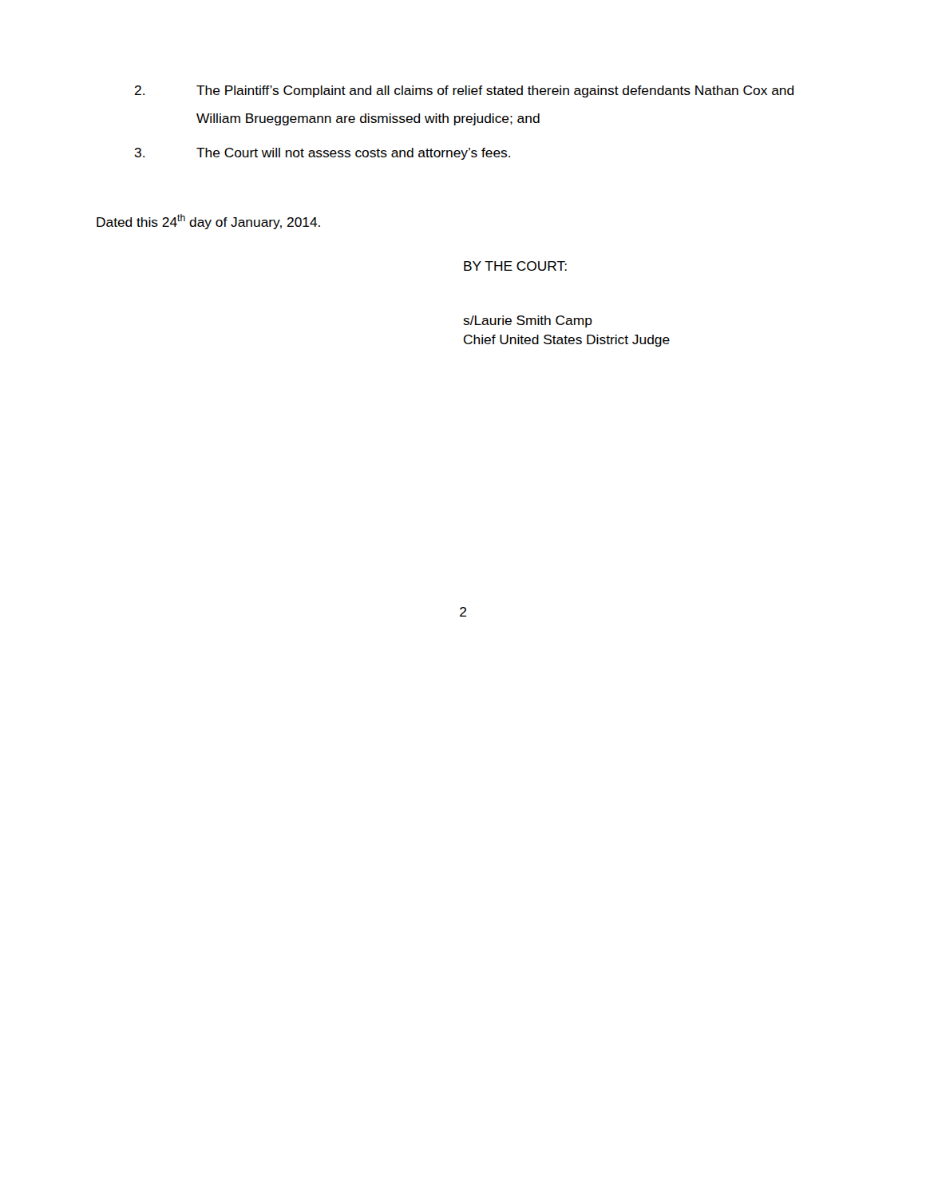2.
The Plaintiff’s Complaint and all claims of relief stated therein against defendants Nathan Cox and William Brueggemann are dismissed with prejudice; and
3.
The Court will not assess costs and attorney’s fees.
Dated this 24th day of January, 2014.
BY THE COURT:
s/Laurie Smith Camp
Chief United States District Judge
2